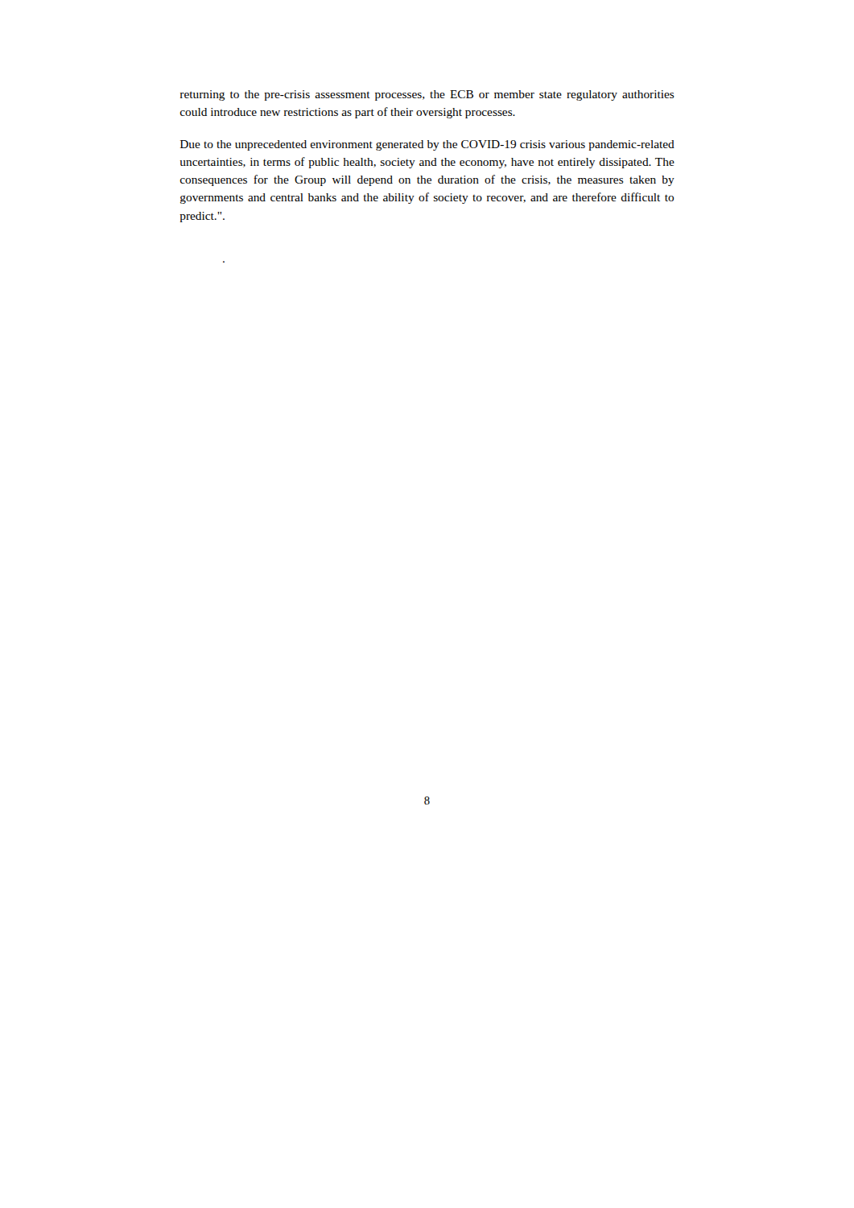returning to the pre-crisis assessment processes, the ECB or member state regulatory authorities could introduce new restrictions as part of their oversight processes.
Due to the unprecedented environment generated by the COVID-19 crisis various pandemic-related uncertainties, in terms of public health, society and the economy, have not entirely dissipated. The consequences for the Group will depend on the duration of the crisis, the measures taken by governments and central banks and the ability of society to recover, and are therefore difficult to predict.".
.
8